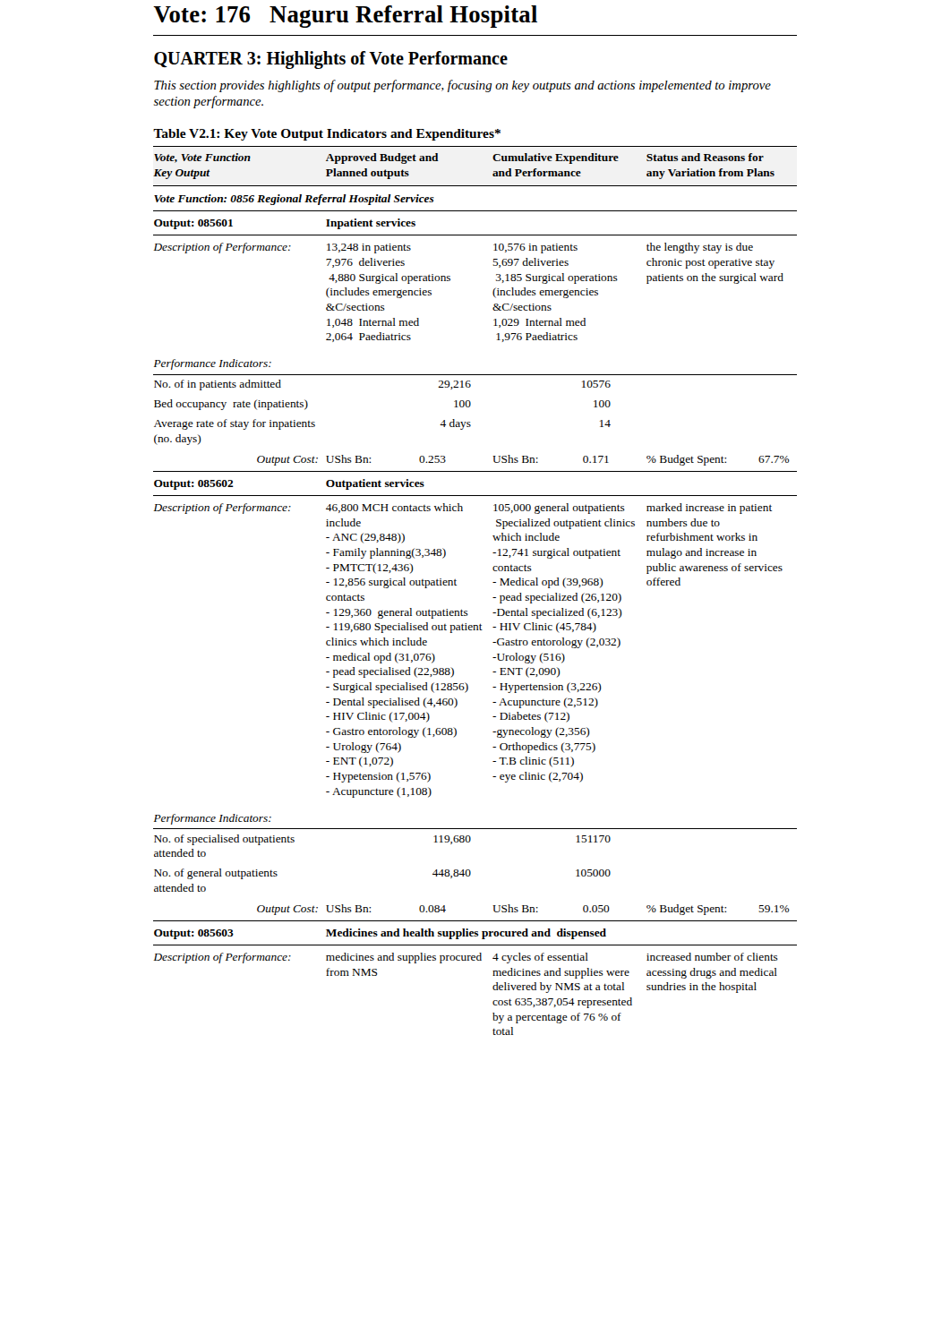Vote: 176 Naguru Referral Hospital
QUARTER 3: Highlights of Vote Performance
This section provides highlights of output performance, focusing on key outputs and actions impelemented to improve section performance.
Table V2.1: Key Vote Output Indicators and Expenditures*
| Vote, Vote Function Key Output | Approved Budget and Planned outputs | Cumulative Expenditure and Performance | Status and Reasons for any Variation from Plans |
| --- | --- | --- | --- |
| Vote Function: 0856 Regional Referral Hospital Services |
| Output: 085601 | Inpatient services |
| Description of Performance: | 13,248 in patients 7,976 deliveries 4,880 Surgical operations (includes emergencies &C/sections 1,048 Internal med 2,064 Paediatrics | 10,576 in patients 5,697 deliveries 3,185 Surgical operations (includes emergencies &C/sections 1,029 Internal med 1,976 Paediatrics | the lengthy stay is due chronic post operative stay patients on the surgical ward |
| Performance Indicators: |
| No. of in patients admitted | 29,216 | 10576 | |
| Bed occupancy rate (inpatients) | 100 | 100 | |
| Average rate of stay for inpatients (no. days) | 4 days | 14 | |
| Output Cost: | UShs Bn: 0.253 | UShs Bn: 0.171 | % Budget Spent: 67.7% |
| Output: 085602 | Outpatient services |
| Description of Performance: | 46,800 MCH contacts which include - ANC (29,848)) - Family planning(3,348) - PMTCT(12,436) - 12,856 surgical outpatient contacts - 129,360 general outpatients - 119,680 Specialised out patient clinics which include - medical opd (31,076) - pead specialised (22,988) - Surgical specialised (12856) - Dental specialised (4,460) - HIV Clinic (17,004) - Gastro entorology (1,608) - Urology (764) - ENT (1,072) - Hypetension (1,576) - Acupuncture (1,108) | 105,000 general outpatients Specialized outpatient clinics which include -12,741 surgical outpatient contacts - Medical opd (39,968) - pead specialized (26,120) -Dental specialized (6,123) - HIV Clinic (45,784) -Gastro entorology (2,032) -Urology (516) - ENT (2,090) - Hypertension (3,226) - Acupuncture (2,512) - Diabetes (712) -gynecology (2,356) - Orthopedics (3,775) - T.B clinic (511) - eye clinic (2,704) | marked increase in patient numbers due to refurbishment works in mulago and increase in public awareness of services offered |
| Performance Indicators: |
| No. of specialised outpatients attended to | 119,680 | 151170 | |
| No. of general outpatients attended to | 448,840 | 105000 | |
| Output Cost: | UShs Bn: 0.084 | UShs Bn: 0.050 | % Budget Spent: 59.1% |
| Output: 085603 | Medicines and health supplies procured and dispensed |
| Description of Performance: | medicines and supplies procured from NMS | 4 cycles of essential medicines and supplies were delivered by NMS at a total cost 635,387,054 represented by a percentage of 76 % of total | increased number of clients acessing drugs and medical sundries in the hospital |